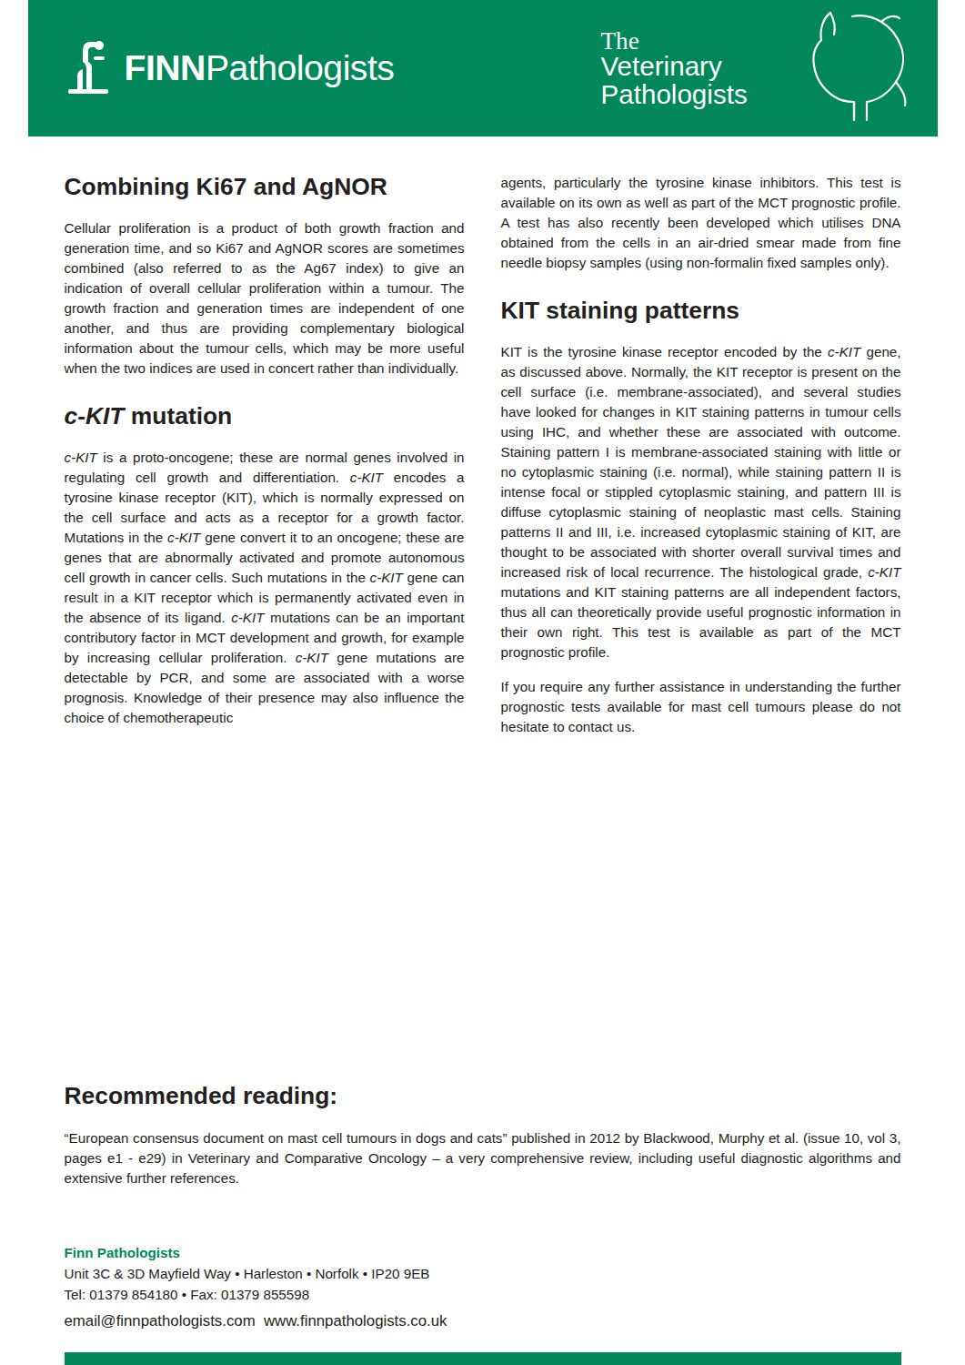FINNPathologists
The Veterinary Pathologists
Combining Ki67 and AgNOR
Cellular proliferation is a product of both growth fraction and generation time, and so Ki67 and AgNOR scores are sometimes combined (also referred to as the Ag67 index) to give an indication of overall cellular proliferation within a tumour. The growth fraction and generation times are independent of one another, and thus are providing complementary biological information about the tumour cells, which may be more useful when the two indices are used in concert rather than individually.
c-KIT mutation
c-KIT is a proto-oncogene; these are normal genes involved in regulating cell growth and differentiation. c-KIT encodes a tyrosine kinase receptor (KIT), which is normally expressed on the cell surface and acts as a receptor for a growth factor. Mutations in the c-KIT gene convert it to an oncogene; these are genes that are abnormally activated and promote autonomous cell growth in cancer cells. Such mutations in the c-KIT gene can result in a KIT receptor which is permanently activated even in the absence of its ligand. c-KIT mutations can be an important contributory factor in MCT development and growth, for example by increasing cellular proliferation. c-KIT gene mutations are detectable by PCR, and some are associated with a worse prognosis. Knowledge of their presence may also influence the choice of chemotherapeutic
agents, particularly the tyrosine kinase inhibitors. This test is available on its own as well as part of the MCT prognostic profile. A test has also recently been developed which utilises DNA obtained from the cells in an air-dried smear made from fine needle biopsy samples (using non-formalin fixed samples only).
KIT staining patterns
KIT is the tyrosine kinase receptor encoded by the c-KIT gene, as discussed above. Normally, the KIT receptor is present on the cell surface (i.e. membrane-associated), and several studies have looked for changes in KIT staining patterns in tumour cells using IHC, and whether these are associated with outcome. Staining pattern I is membrane-associated staining with little or no cytoplasmic staining (i.e. normal), while staining pattern II is intense focal or stippled cytoplasmic staining, and pattern III is diffuse cytoplasmic staining of neoplastic mast cells. Staining patterns II and III, i.e. increased cytoplasmic staining of KIT, are thought to be associated with shorter overall survival times and increased risk of local recurrence. The histological grade, c-KIT mutations and KIT staining patterns are all independent factors, thus all can theoretically provide useful prognostic information in their own right. This test is available as part of the MCT prognostic profile.
If you require any further assistance in understanding the further prognostic tests available for mast cell tumours please do not hesitate to contact us.
Recommended reading:
“European consensus document on mast cell tumours in dogs and cats” published in 2012 by Blackwood, Murphy et al. (issue 10, vol 3, pages e1 - e29) in Veterinary and Comparative Oncology – a very comprehensive review, including useful diagnostic algorithms and extensive further references.
Finn Pathologists
Unit 3C & 3D Mayfield Way • Harleston • Norfolk • IP20 9EB
Tel: 01379 854180 • Fax: 01379 855598
email@finnpathologists.com www.finnpathologists.co.uk